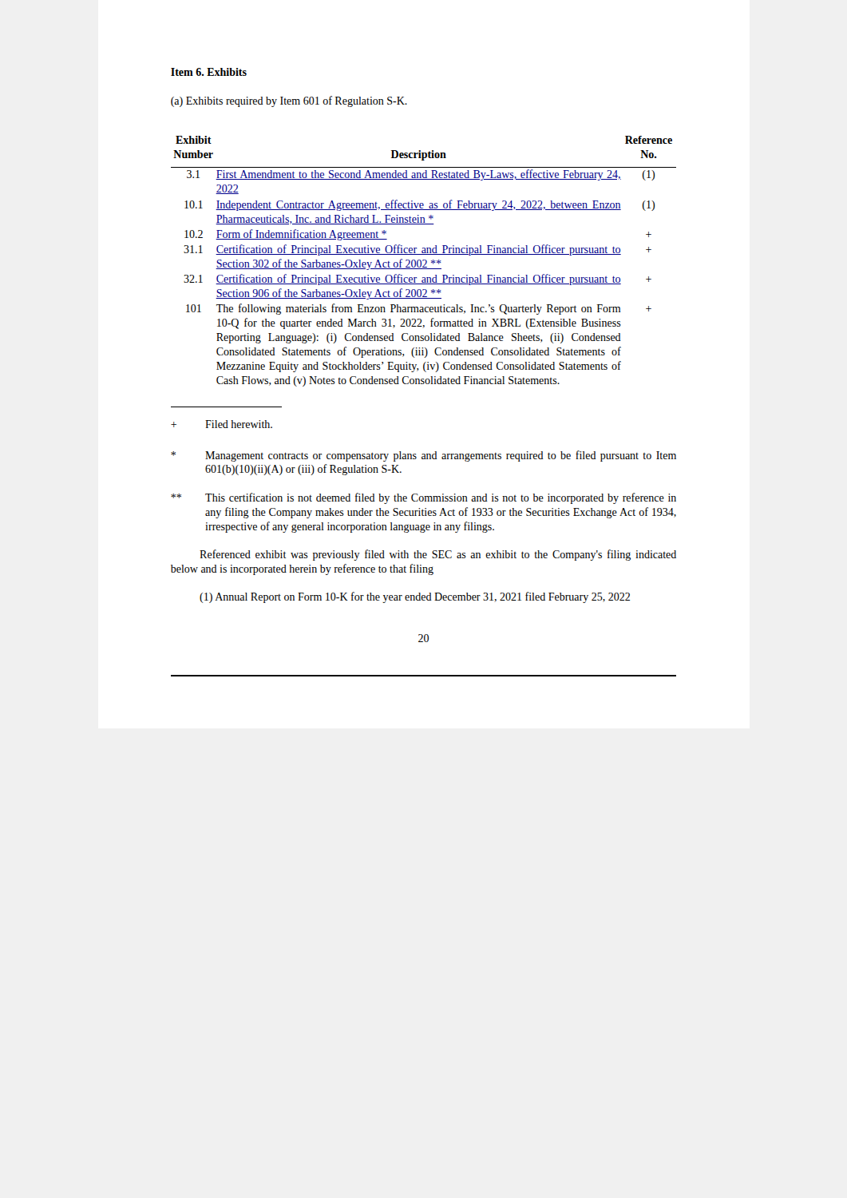Item 6. Exhibits
(a) Exhibits required by Item 601 of Regulation S-K.
| Exhibit Number | Description | Reference No. |
| --- | --- | --- |
| 3.1 | First Amendment to the Second Amended and Restated By-Laws, effective February 24, 2022 | (1) |
| 10.1 | Independent Contractor Agreement, effective as of February 24, 2022, between Enzon Pharmaceuticals, Inc. and Richard L. Feinstein * | (1) |
| 10.2 | Form of Indemnification Agreement * | + |
| 31.1 | Certification of Principal Executive Officer and Principal Financial Officer pursuant to Section 302 of the Sarbanes-Oxley Act of 2002 ** | + |
| 32.1 | Certification of Principal Executive Officer and Principal Financial Officer pursuant to Section 906 of the Sarbanes-Oxley Act of 2002 ** | + |
| 101 | The following materials from Enzon Pharmaceuticals, Inc.’s Quarterly Report on Form 10-Q for the quarter ended March 31, 2022, formatted in XBRL (Extensible Business Reporting Language): (i) Condensed Consolidated Balance Sheets, (ii) Condensed Consolidated Statements of Operations, (iii) Condensed Consolidated Statements of Mezzanine Equity and Stockholders’ Equity, (iv) Condensed Consolidated Statements of Cash Flows, and (v) Notes to Condensed Consolidated Financial Statements. | + |
+ Filed herewith.
* Management contracts or compensatory plans and arrangements required to be filed pursuant to Item 601(b)(10)(ii)(A) or (iii) of Regulation S-K.
** This certification is not deemed filed by the Commission and is not to be incorporated by reference in any filing the Company makes under the Securities Act of 1933 or the Securities Exchange Act of 1934, irrespective of any general incorporation language in any filings.
Referenced exhibit was previously filed with the SEC as an exhibit to the Company's filing indicated below and is incorporated herein by reference to that filing
(1) Annual Report on Form 10-K for the year ended December 31, 2021 filed February 25, 2022
20